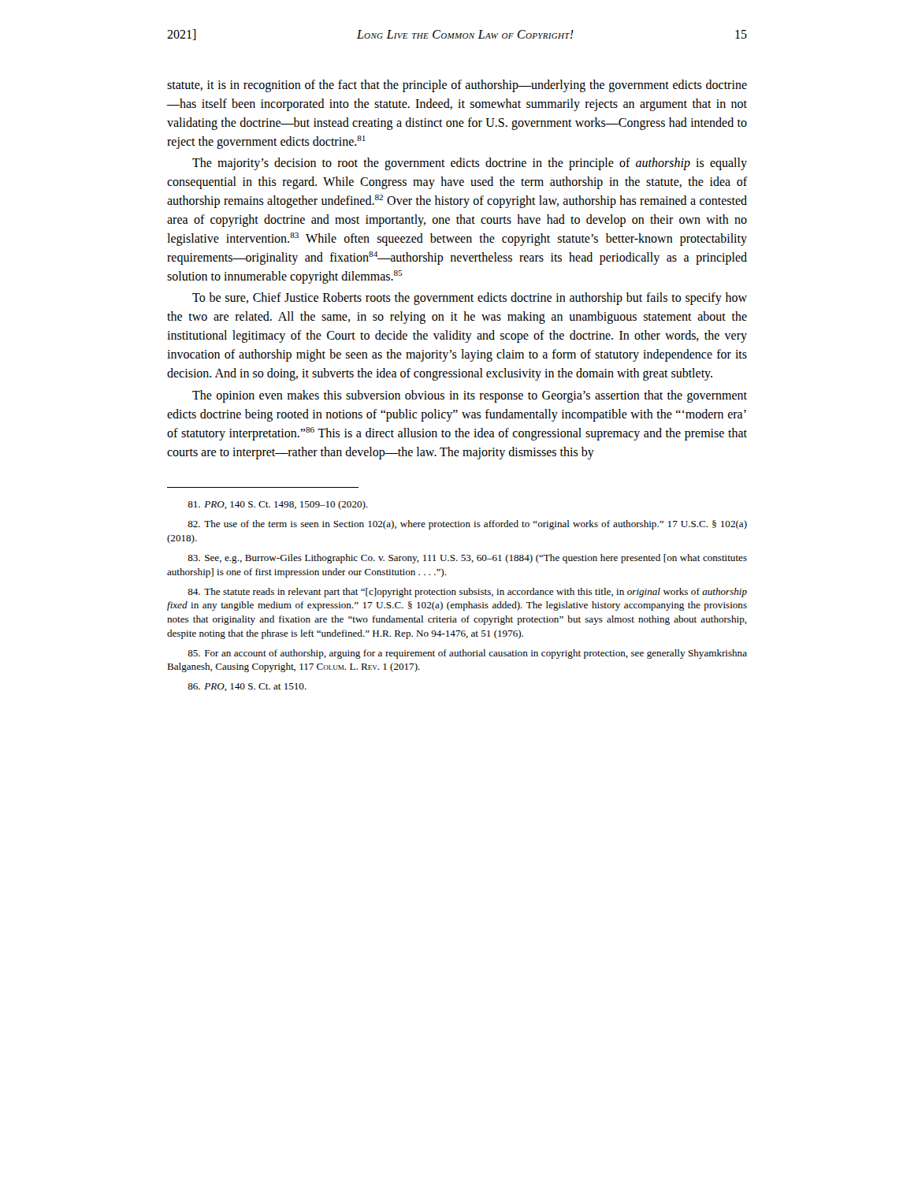2021] Long Live the Common Law of Copyright! 15
statute, it is in recognition of the fact that the principle of authorship—underlying the government edicts doctrine—has itself been incorporated into the statute. Indeed, it somewhat summarily rejects an argument that in not validating the doctrine—but instead creating a distinct one for U.S. government works—Congress had intended to reject the government edicts doctrine.81
The majority’s decision to root the government edicts doctrine in the principle of authorship is equally consequential in this regard. While Congress may have used the term authorship in the statute, the idea of authorship remains altogether undefined.82 Over the history of copyright law, authorship has remained a contested area of copyright doctrine and most importantly, one that courts have had to develop on their own with no legislative intervention.83 While often squeezed between the copyright statute’s better-known protectability requirements—originality and fixation84—authorship nevertheless rears its head periodically as a principled solution to innumerable copyright dilemmas.85
To be sure, Chief Justice Roberts roots the government edicts doctrine in authorship but fails to specify how the two are related. All the same, in so relying on it he was making an unambiguous statement about the institutional legitimacy of the Court to decide the validity and scope of the doctrine. In other words, the very invocation of authorship might be seen as the majority’s laying claim to a form of statutory independence for its decision. And in so doing, it subverts the idea of congressional exclusivity in the domain with great subtlety.
The opinion even makes this subversion obvious in its response to Georgia’s assertion that the government edicts doctrine being rooted in notions of “public policy” was fundamentally incompatible with the “‘modern era’ of statutory interpretation.”86 This is a direct allusion to the idea of congressional supremacy and the premise that courts are to interpret—rather than develop—the law. The majority dismisses this by
81. PRO, 140 S. Ct. 1498, 1509–10 (2020).
82. The use of the term is seen in Section 102(a), where protection is afforded to “original works of authorship.” 17 U.S.C. § 102(a) (2018).
83. See, e.g., Burrow-Giles Lithographic Co. v. Sarony, 111 U.S. 53, 60–61 (1884) (“The question here presented [on what constitutes authorship] is one of first impression under our Constitution . . . .”).
84. The statute reads in relevant part that “[c]opyright protection subsists, in accordance with this title, in original works of authorship fixed in any tangible medium of expression.” 17 U.S.C. § 102(a) (emphasis added). The legislative history accompanying the provisions notes that originality and fixation are the “two fundamental criteria of copyright protection” but says almost nothing about authorship, despite noting that the phrase is left “undefined.” H.R. Rep. No 94-1476, at 51 (1976).
85. For an account of authorship, arguing for a requirement of authorial causation in copyright protection, see generally Shyamkrishna Balganesh, Causing Copyright, 117 Colum. L. Rev. 1 (2017).
86. PRO, 140 S. Ct. at 1510.